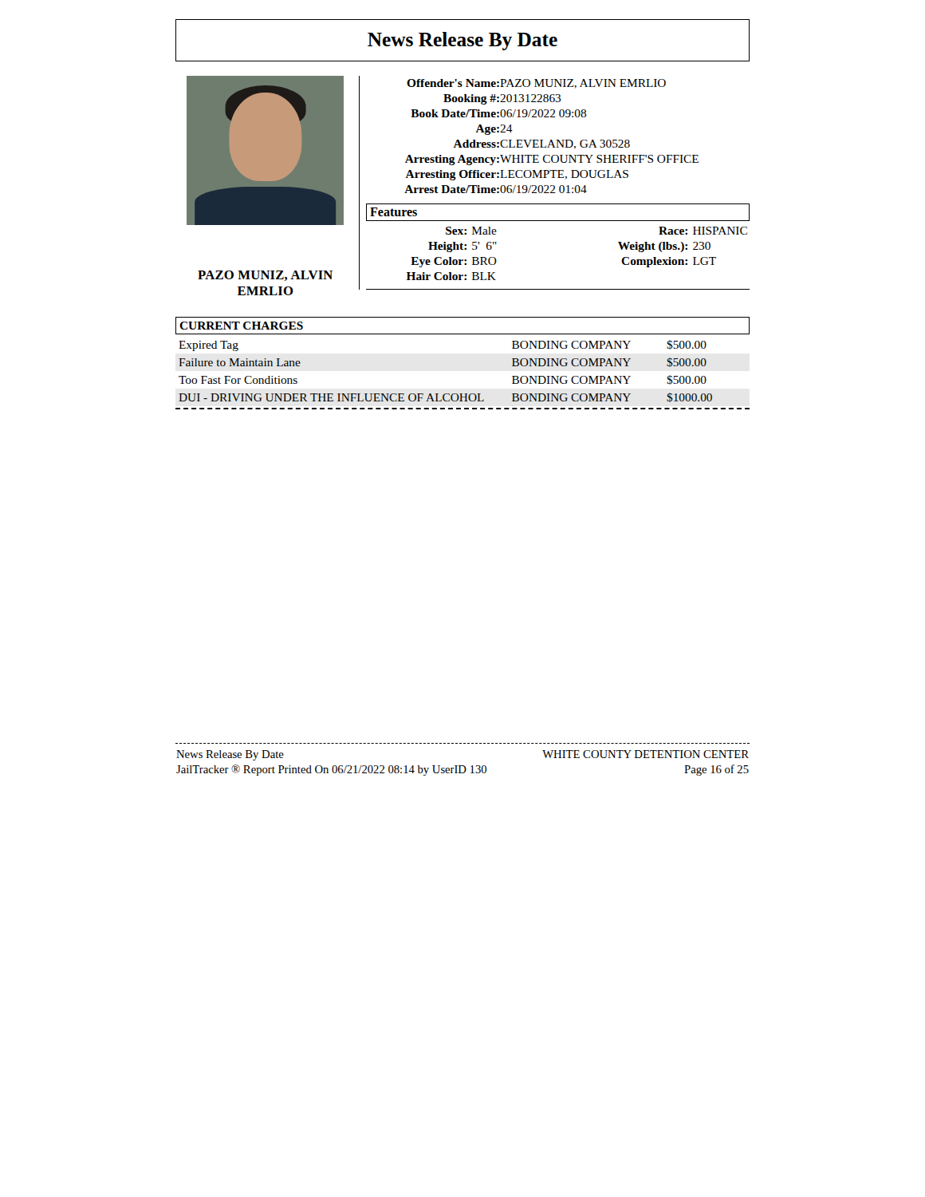News Release By Date
PAZO MUNIZ, ALVIN EMRLIO
| Offender's Name: | PAZO MUNIZ, ALVIN EMRLIO |
| Booking #: | 2013122863 |
| Book Date/Time: | 06/19/2022 09:08 |
| Age: | 24 |
| Address: | CLEVELAND, GA 30528 |
| Arresting Agency: | WHITE COUNTY SHERIFF'S OFFICE |
| Arresting Officer: | LECOMPTE, DOUGLAS |
| Arrest Date/Time: | 06/19/2022 01:04 |
Features
| Sex: | Male | Race: | HISPANIC |
| Height: | 5' 6" | Weight (lbs.): | 230 |
| Eye Color: | BRO | Complexion: | LGT |
| Hair Color: | BLK | | |
CURRENT CHARGES
| Expired Tag | BONDING COMPANY | $500.00 |
| Failure to Maintain Lane | BONDING COMPANY | $500.00 |
| Too Fast For Conditions | BONDING COMPANY | $500.00 |
| DUI - DRIVING UNDER THE INFLUENCE OF ALCOHOL | BONDING COMPANY | $1000.00 |
| News Release By Date | WHITE COUNTY DETENTION CENTER |
| JailTracker ® Report Printed On 06/21/2022 08:14 by UserID 130 | Page 16 of 25 |